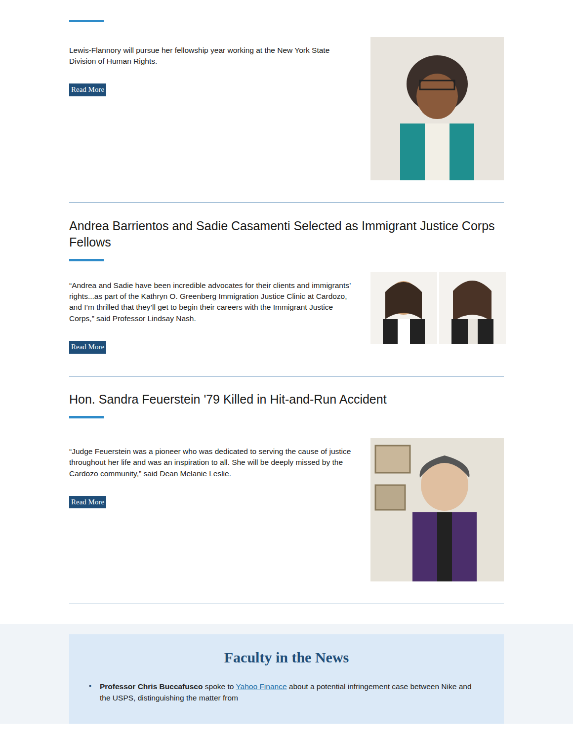Lewis-Flannory will pursue her fellowship year working at the New York State Division of Human Rights.
Read More
Andrea Barrientos and Sadie Casamenti Selected as Immigrant Justice Corps Fellows
“Andrea and Sadie have been incredible advocates for their clients and immigrants’ rights...as part of the Kathryn O. Greenberg Immigration Justice Clinic at Cardozo, and I’m thrilled that they’ll get to begin their careers with the Immigrant Justice Corps,” said Professor Lindsay Nash.
Read More
Hon. Sandra Feuerstein '79 Killed in Hit-and-Run Accident
“Judge Feuerstein was a pioneer who was dedicated to serving the cause of justice throughout her life and was an inspiration to all. She will be deeply missed by the Cardozo community,” said Dean Melanie Leslie.
Read More
Faculty in the News
Professor Chris Buccafusco spoke to Yahoo Finance about a potential infringement case between Nike and the USPS, distinguishing the matter from